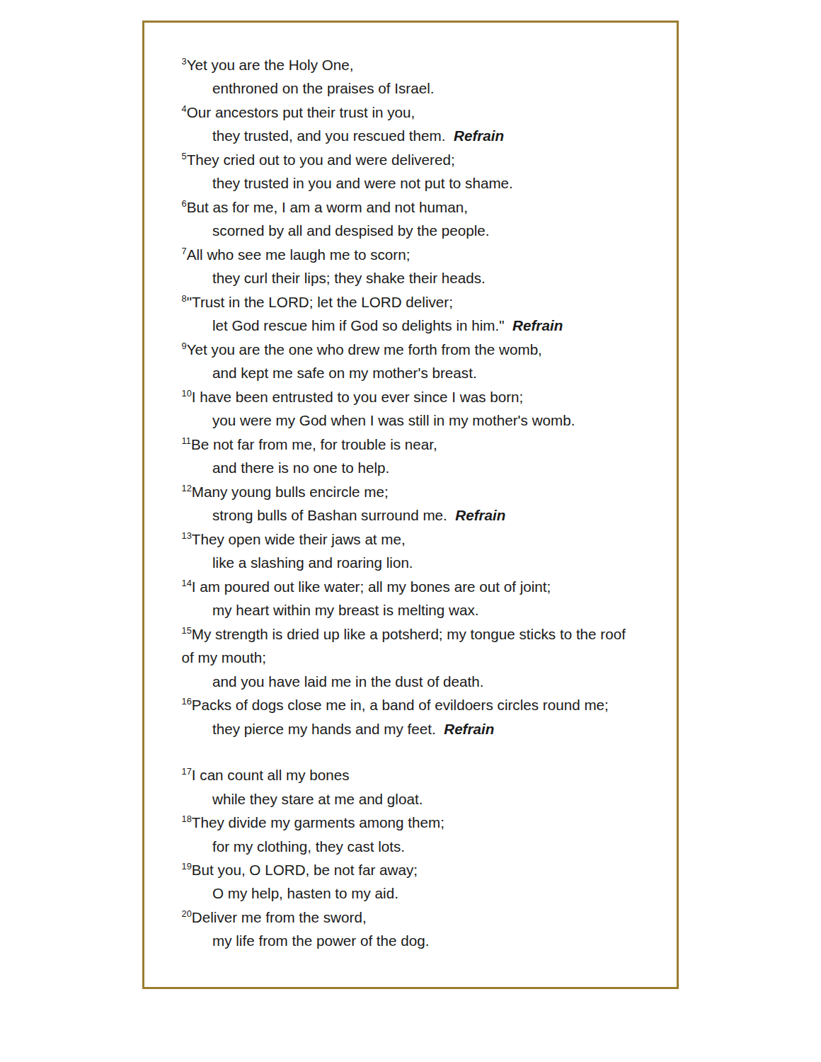3Yet you are the Holy One,
enthroned on the praises of Israel.
4Our ancestors put their trust in you,
they trusted, and you rescued them. Refrain
5They cried out to you and were delivered;
they trusted in you and were not put to shame.
6But as for me, I am a worm and not human,
scorned by all and despised by the people.
7All who see me laugh me to scorn;
they curl their lips; they shake their heads.
8"Trust in the LORD; let the LORD deliver;
let God rescue him if God so delights in him." Refrain
9Yet you are the one who drew me forth from the womb,
and kept me safe on my mother's breast.
10I have been entrusted to you ever since I was born;
you were my God when I was still in my mother's womb.
11Be not far from me, for trouble is near,
and there is no one to help.
12Many young bulls encircle me;
strong bulls of Bashan surround me. Refrain
13They open wide their jaws at me,
like a slashing and roaring lion.
14I am poured out like water; all my bones are out of joint;
my heart within my breast is melting wax.
15My strength is dried up like a potsherd; my tongue sticks to the roof of my mouth;
and you have laid me in the dust of death.
16Packs of dogs close me in, a band of evildoers circles round me;
they pierce my hands and my feet. Refrain
17I can count all my bones
while they stare at me and gloat.
18They divide my garments among them;
for my clothing, they cast lots.
19But you, O LORD, be not far away;
O my help, hasten to my aid.
20Deliver me from the sword,
my life from the power of the dog.